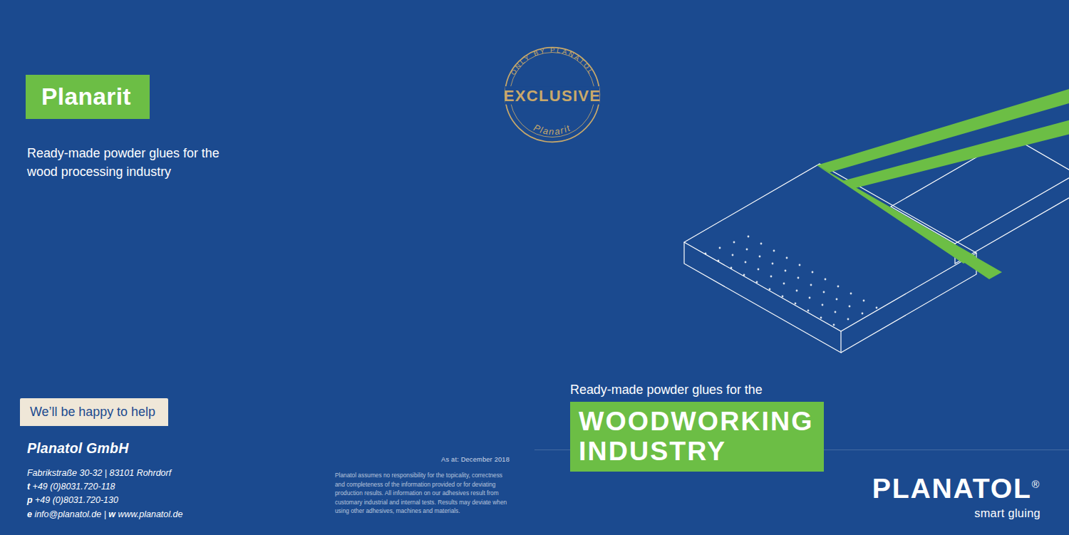Planarit
Ready-made powder glues for the
wood processing industry
We’ll be happy to help
Planatol GmbH
Fabrikstraße 30-32 | 83101 Rohrdorf
t +49 (0)8031.720-118
p +49 (0)8031.720-130
e info@planatol.de | w www.planatol.de
As at: December 2018
Planatol assumes no responsibility for the topicality, correctness and completeness of the information provided or for deviating production results. All information on our adhesives result from customary industrial and internal tests. Results may deviate when using other adhesives, machines and materials.
ONLY BY PLANATOL Planarit EXCLUSIVE
Ready-made powder glues for the
Woodworking
Industry
PLANATOL® smart gluing